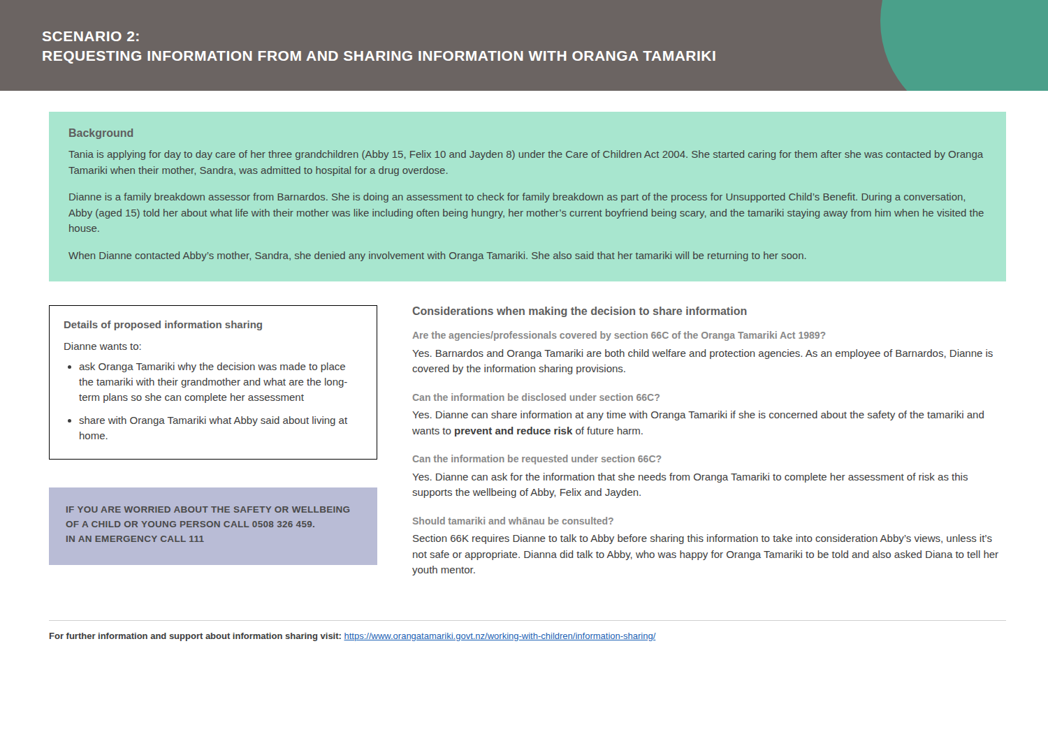Scenario 2:
Requesting information from and sharing information with Oranga Tamariki
Background
Tania is applying for day to day care of her three grandchildren (Abby 15, Felix 10 and Jayden 8) under the Care of Children Act 2004. She started caring for them after she was contacted by Oranga Tamariki when their mother, Sandra, was admitted to hospital for a drug overdose.
Dianne is a family breakdown assessor from Barnardos. She is doing an assessment to check for family breakdown as part of the process for Unsupported Child’s Benefit. During a conversation, Abby (aged 15) told her about what life with their mother was like including often being hungry, her mother’s current boyfriend being scary, and the tamariki staying away from him when he visited the house.
When Dianne contacted Abby’s mother, Sandra, she denied any involvement with Oranga Tamariki. She also said that her tamariki will be returning to her soon.
Details of proposed information sharing
Dianne wants to:
ask Oranga Tamariki why the decision was made to place the tamariki with their grandmother and what are the long-term plans so she can complete her assessment
share with Oranga Tamariki what Abby said about living at home.
If you are worried about the safety or wellbeing of a child or young person call 0508 326 459.
In an emergency call 111
Considerations when making the decision to share information
Are the agencies/professionals covered by section 66C of the Oranga Tamariki Act 1989?
Yes. Barnardos and Oranga Tamariki are both child welfare and protection agencies. As an employee of Barnardos, Dianne is covered by the information sharing provisions.
Can the information be disclosed under section 66C?
Yes. Dianne can share information at any time with Oranga Tamariki if she is concerned about the safety of the tamariki and wants to prevent and reduce risk of future harm.
Can the information be requested under section 66C?
Yes. Dianne can ask for the information that she needs from Oranga Tamariki to complete her assessment of risk as this supports the wellbeing of Abby, Felix and Jayden.
Should tamariki and whānau be consulted?
Section 66K requires Dianne to talk to Abby before sharing this information to take into consideration Abby’s views, unless it’s not safe or appropriate. Dianna did talk to Abby, who was happy for Oranga Tamariki to be told and also asked Diana to tell her youth mentor.
For further information and support about information sharing visit: https://www.orangatamariki.govt.nz/working-with-children/information-sharing/